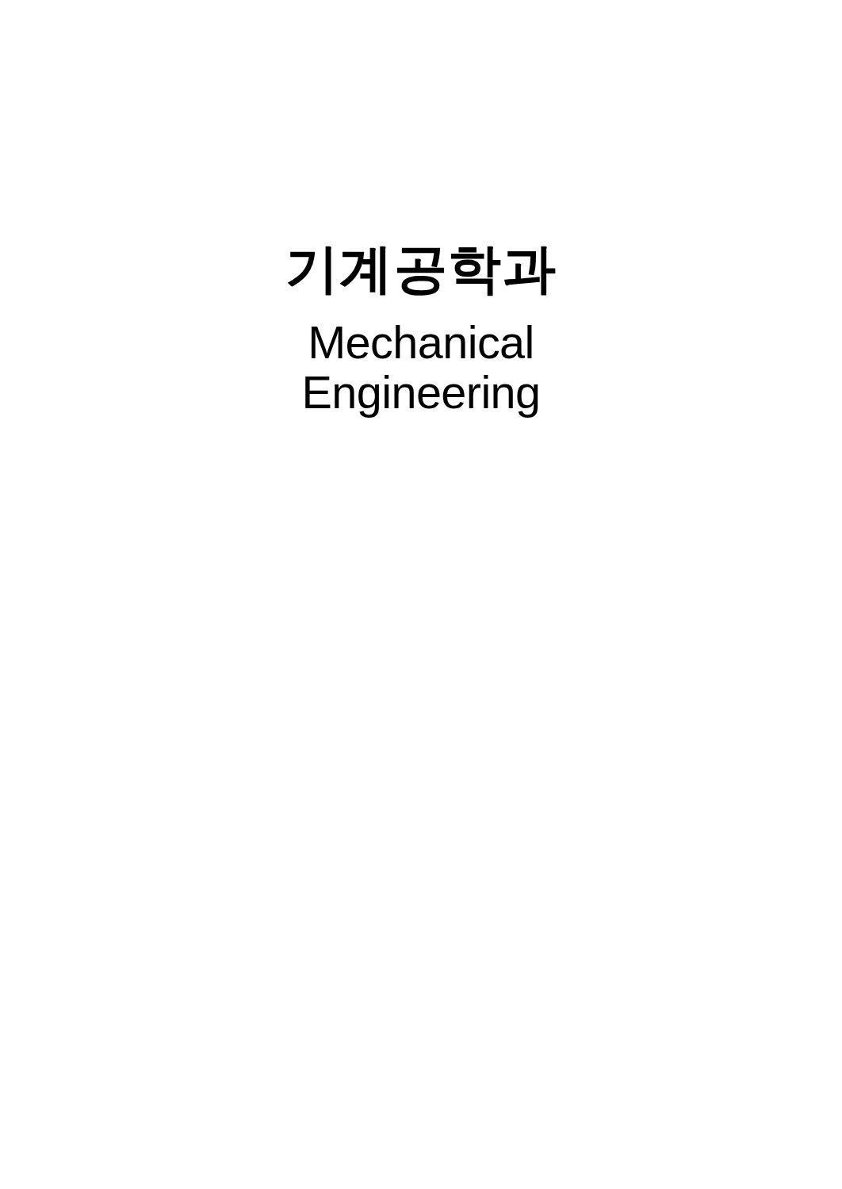기계공학과
Mechanical Engineering